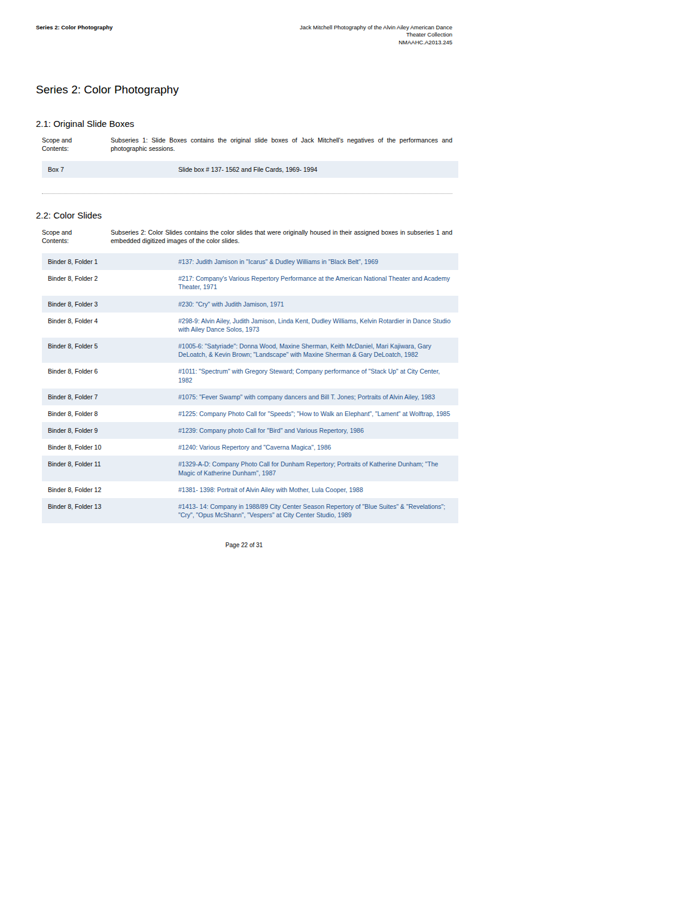Series 2: Color Photography
Jack Mitchell Photography of the Alvin Ailey American Dance
Theater Collection
NMAAHC.A2013.245
Series 2: Color Photography
2.1: Original Slide Boxes
Scope and
Contents:
Subseries 1: Slide Boxes contains the original slide boxes of Jack Mitchell's negatives of the performances and photographic sessions.
| Box 7 | Slide box # 137- 1562 and File Cards, 1969- 1994 |
2.2: Color Slides
Scope and
Contents:
Subseries 2: Color Slides contains the color slides that were originally housed in their assigned boxes in subseries 1 and embedded digitized images of the color slides.
| Binder 8, Folder 1 | #137: Judith Jamison in "Icarus" & Dudley Williams in "Black Belt", 1969 |
| Binder 8, Folder 2 | #217: Company's Various Repertory Performance at the American National Theater and Academy Theater, 1971 |
| Binder 8, Folder 3 | #230: "Cry" with Judith Jamison, 1971 |
| Binder 8, Folder 4 | #298-9: Alvin Ailey, Judith Jamison, Linda Kent, Dudley Williams, Kelvin Rotardier in Dance Studio with Ailey Dance Solos, 1973 |
| Binder 8, Folder 5 | #1005-6: "Satyriade": Donna Wood, Maxine Sherman, Keith McDaniel, Mari Kajiwara, Gary DeLoatch, & Kevin Brown; "Landscape" with Maxine Sherman & Gary DeLoatch, 1982 |
| Binder 8, Folder 6 | #1011: "Spectrum" with Gregory Steward; Company performance of "Stack Up" at City Center, 1982 |
| Binder 8, Folder 7 | #1075: "Fever Swamp" with company dancers and Bill T. Jones; Portraits of Alvin Ailey, 1983 |
| Binder 8, Folder 8 | #1225: Company Photo Call for "Speeds"; "How to Walk an Elephant", "Lament" at Wolftrap, 1985 |
| Binder 8, Folder 9 | #1239: Company photo Call for "Bird" and Various Repertory, 1986 |
| Binder 8, Folder 10 | #1240: Various Repertory and "Caverna Magica", 1986 |
| Binder 8, Folder 11 | #1329-A-D: Company Photo Call for Dunham Repertory; Portraits of Katherine Dunham; "The Magic of Katherine Dunham", 1987 |
| Binder 8, Folder 12 | #1381- 1398: Portrait of Alvin Ailey with Mother, Lula Cooper, 1988 |
| Binder 8, Folder 13 | #1413- 14: Company in 1988/89 City Center Season Repertory of "Blue Suites" & "Revelations"; "Cry", "Opus McShann", "Vespers" at City Center Studio, 1989 |
Page 22 of 31